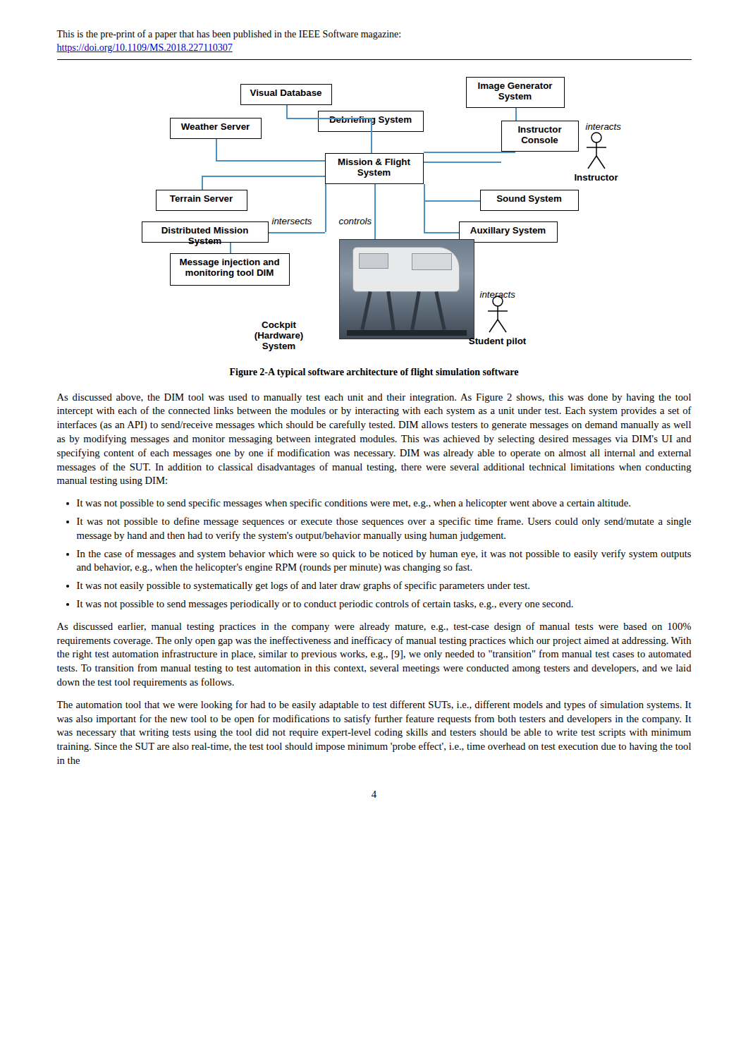This is the pre-print of a paper that has been published in the IEEE Software magazine:
https://doi.org/10.1109/MS.2018.227110307
Visual Database
Image Generator
System
Weather Server
Debriefing System
Instructor
Console
Mission & Flight
System
Terrain Server
Sound System
Distributed Mission System
Auxillary System
Message injection and
monitoring tool DIM
Cockpit (Hardware)
System
intersects
controls
interacts
interacts
Instructor
Student pilot
Figure 2-A typical software architecture of flight simulation software
As discussed above, the DIM tool was used to manually test each unit and their integration. As Figure 2 shows, this was done by having the tool intercept with each of the connected links between the modules or by interacting with each system as a unit under test. Each system provides a set of interfaces (as an API) to send/receive messages which should be carefully tested. DIM allows testers to generate messages on demand manually as well as by modifying messages and monitor messaging between integrated modules. This was achieved by selecting desired messages via DIM's UI and specifying content of each messages one by one if modification was necessary. DIM was already able to operate on almost all internal and external messages of the SUT. In addition to classical disadvantages of manual testing, there were several additional technical limitations when conducting manual testing using DIM:
It was not possible to send specific messages when specific conditions were met, e.g., when a helicopter went above a certain altitude.
It was not possible to define message sequences or execute those sequences over a specific time frame. Users could only send/mutate a single message by hand and then had to verify the system's output/behavior manually using human judgement.
In the case of messages and system behavior which were so quick to be noticed by human eye, it was not possible to easily verify system outputs and behavior, e.g., when the helicopter's engine RPM (rounds per minute) was changing so fast.
It was not easily possible to systematically get logs of and later draw graphs of specific parameters under test.
It was not possible to send messages periodically or to conduct periodic controls of certain tasks, e.g., every one second.
As discussed earlier, manual testing practices in the company were already mature, e.g., test-case design of manual tests were based on 100% requirements coverage. The only open gap was the ineffectiveness and inefficacy of manual testing practices which our project aimed at addressing. With the right test automation infrastructure in place, similar to previous works, e.g., [9], we only needed to "transition" from manual test cases to automated tests. To transition from manual testing to test automation in this context, several meetings were conducted among testers and developers, and we laid down the test tool requirements as follows.
The automation tool that we were looking for had to be easily adaptable to test different SUTs, i.e., different models and types of simulation systems. It was also important for the new tool to be open for modifications to satisfy further feature requests from both testers and developers in the company. It was necessary that writing tests using the tool did not require expert-level coding skills and testers should be able to write test scripts with minimum training. Since the SUT are also real-time, the test tool should impose minimum 'probe effect', i.e., time overhead on test execution due to having the tool in the
4